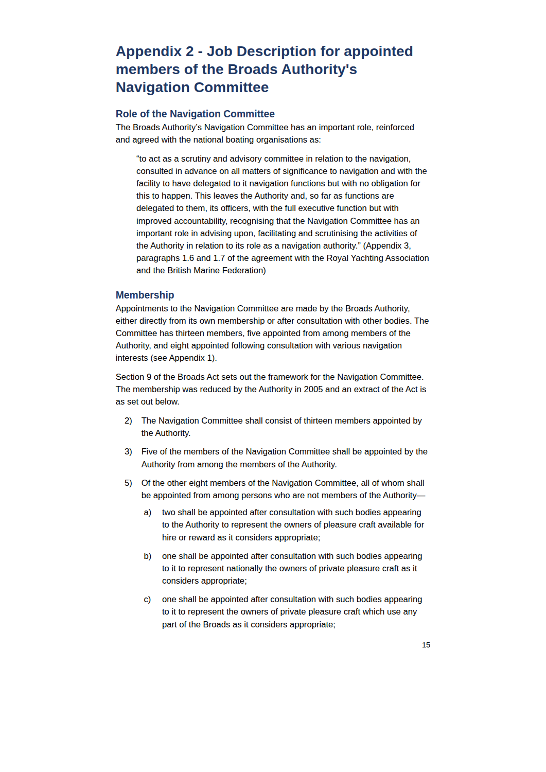Appendix 2 - Job Description for appointed members of the Broads Authority's Navigation Committee
Role of the Navigation Committee
The Broads Authority’s Navigation Committee has an important role, reinforced and agreed with the national boating organisations as:
“to act as a scrutiny and advisory committee in relation to the navigation, consulted in advance on all matters of significance to navigation and with the facility to have delegated to it navigation functions but with no obligation for this to happen. This leaves the Authority and, so far as functions are delegated to them, its officers, with the full executive function but with improved accountability, recognising that the Navigation Committee has an important role in advising upon, facilitating and scrutinising the activities of the Authority in relation to its role as a navigation authority.” (Appendix 3, paragraphs 1.6 and 1.7 of the agreement with the Royal Yachting Association and the British Marine Federation)
Membership
Appointments to the Navigation Committee are made by the Broads Authority, either directly from its own membership or after consultation with other bodies. The Committee has thirteen members, five appointed from among members of the Authority, and eight appointed following consultation with various navigation interests (see Appendix 1).
Section 9 of the Broads Act sets out the framework for the Navigation Committee. The membership was reduced by the Authority in 2005 and an extract of the Act is as set out below.
2) The Navigation Committee shall consist of thirteen members appointed by the Authority.
3) Five of the members of the Navigation Committee shall be appointed by the Authority from among the members of the Authority.
5) Of the other eight members of the Navigation Committee, all of whom shall be appointed from among persons who are not members of the Authority—
a) two shall be appointed after consultation with such bodies appearing to the Authority to represent the owners of pleasure craft available for hire or reward as it considers appropriate;
b) one shall be appointed after consultation with such bodies appearing to it to represent nationally the owners of private pleasure craft as it considers appropriate;
c) one shall be appointed after consultation with such bodies appearing to it to represent the owners of private pleasure craft which use any part of the Broads as it considers appropriate;
15